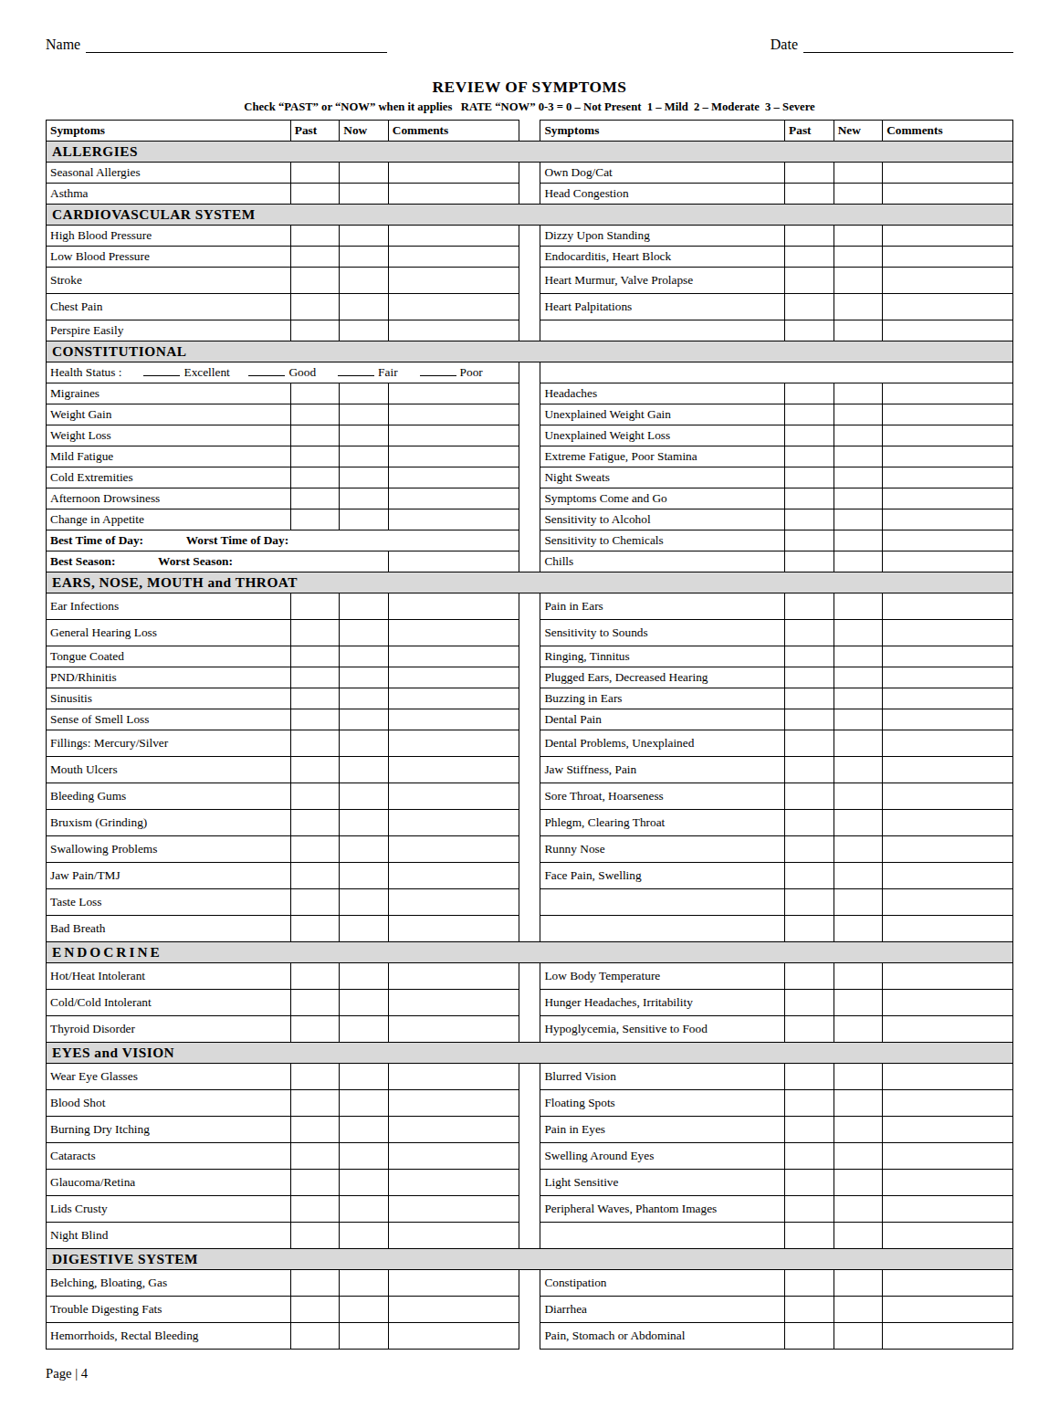Name
Date
REVIEW OF SYMPTOMS
Check “PAST” or “NOW” when it applies RATE “NOW” 0-3 = 0 – Not Present 1 – Mild 2 – Moderate 3 – Severe
| Symptoms | Past | Now | Comments | | Symptoms | Past | New | Comments |
| --- | --- | --- | --- | --- | --- | --- | --- | --- |
| ALLERGIES |
| Seasonal Allergies | | | | | Own Dog/Cat | | | |
| Asthma | | | | | Head Congestion | | | |
| CARDIOVASCULAR SYSTEM |
| High Blood Pressure | | | | | Dizzy Upon Standing | | | |
| Low Blood Pressure | | | | | Endocarditis, Heart Block | | | |
| Stroke | | | | | Heart Murmur, Valve Prolapse | | | |
| Chest Pain | | | | | Heart Palpitations | | | |
| Perspire Easily | | | | | | | | |
| CONSTITUTIONAL |
| Health Status : Excellent Good Fair Poor | | |
| Migraines | | | | | Headaches | | | |
| Weight Gain | | | | | Unexplained Weight Gain | | | |
| Weight Loss | | | | | Unexplained Weight Loss | | | |
| Mild Fatigue | | | | | Extreme Fatigue, Poor Stamina | | | |
| Cold Extremities | | | | | Night Sweats | | | |
| Afternoon Drowsiness | | | | | Symptoms Come and Go | | | |
| Change in Appetite | | | | | Sensitivity to Alcohol | | | |
| Best Time of Day: Worst Time of Day: | | Sensitivity to Chemicals | | | |
| Best Season: Worst Season: | | | Chills | | | |
| EARS, NOSE, MOUTH and THROAT |
| Ear Infections | | | | | Pain in Ears | | | |
| General Hearing Loss | | | | | Sensitivity to Sounds | | | |
| Tongue Coated | | | | | Ringing, Tinnitus | | | |
| PND/Rhinitis | | | | | Plugged Ears, Decreased Hearing | | | |
| Sinusitis | | | | | Buzzing in Ears | | | |
| Sense of Smell Loss | | | | | Dental Pain | | | |
| Fillings: Mercury/Silver | | | | | Dental Problems, Unexplained | | | |
| Mouth Ulcers | | | | | Jaw Stiffness, Pain | | | |
| Bleeding Gums | | | | | Sore Throat, Hoarseness | | | |
| Bruxism (Grinding) | | | | | Phlegm, Clearing Throat | | | |
| Swallowing Problems | | | | | Runny Nose | | | |
| Jaw Pain/TMJ | | | | | Face Pain, Swelling | | | |
| Taste Loss | | | | | | | | |
| Bad Breath | | | | | | | | |
| ENDOCRINE |
| Hot/Heat Intolerant | | | | | Low Body Temperature | | | |
| Cold/Cold Intolerant | | | | | Hunger Headaches, Irritability | | | |
| Thyroid Disorder | | | | | Hypoglycemia, Sensitive to Food | | | |
| EYES and VISION |
| Wear Eye Glasses | | | | | Blurred Vision | | | |
| Blood Shot | | | | | Floating Spots | | | |
| Burning Dry Itching | | | | | Pain in Eyes | | | |
| Cataracts | | | | | Swelling Around Eyes | | | |
| Glaucoma/Retina | | | | | Light Sensitive | | | |
| Lids Crusty | | | | | Peripheral Waves, Phantom Images | | | |
| Night Blind | | | | | | | | |
| DIGESTIVE SYSTEM |
| Belching, Bloating, Gas | | | | | Constipation | | | |
| Trouble Digesting Fats | | | | | Diarrhea | | | |
| Hemorrhoids, Rectal Bleeding | | | | | Pain, Stomach or Abdominal | | | |
Page | 4